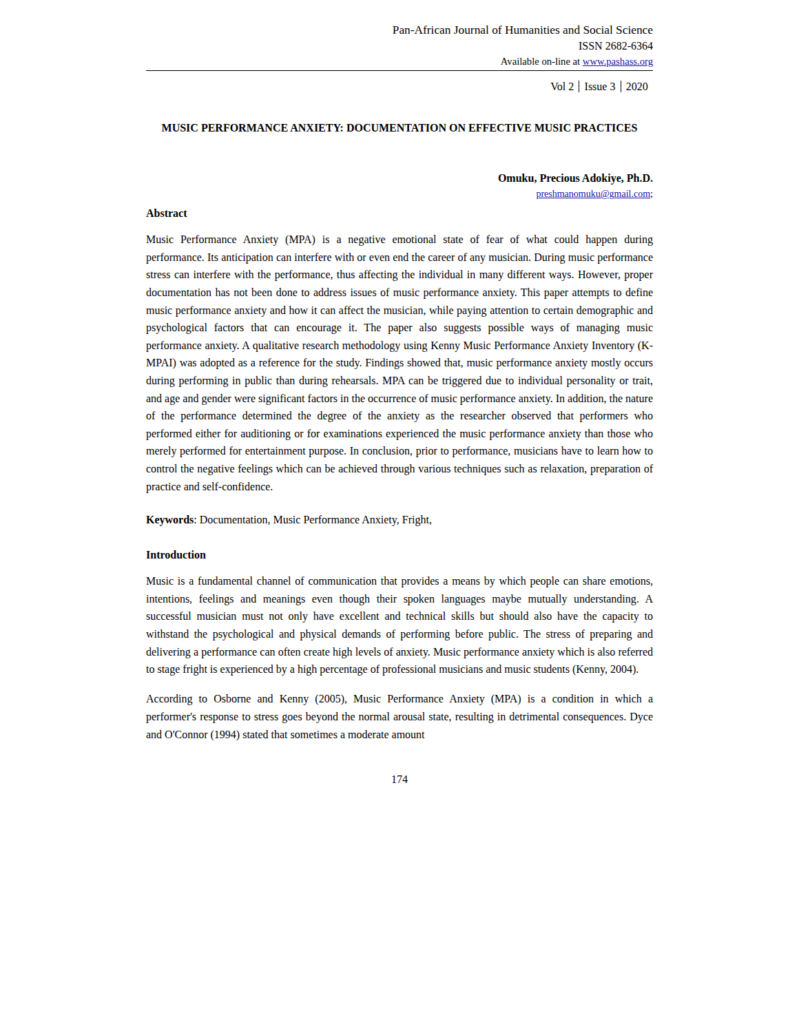Pan-African Journal of Humanities and Social Science
ISSN 2682-6364
Available on-line at www.pashass.org
Vol 2 Issue 32020
Music Performance Anxiety: Documentation on Effective Music Practices
Omuku, Precious Adokiye, Ph.D.
preshmanomuku@gmail.com;
Abstract
Music Performance Anxiety (MPA) is a negative emotional state of fear of what could happen during performance. Its anticipation can interfere with or even end the career of any musician. During music performance stress can interfere with the performance, thus affecting the individual in many different ways. However, proper documentation has not been done to address issues of music performance anxiety. This paper attempts to define music performance anxiety and how it can affect the musician, while paying attention to certain demographic and psychological factors that can encourage it. The paper also suggests possible ways of managing music performance anxiety. A qualitative research methodology using Kenny Music Performance Anxiety Inventory (K-MPAI) was adopted as a reference for the study. Findings showed that, music performance anxiety mostly occurs during performing in public than during rehearsals. MPA can be triggered due to individual personality or trait, and age and gender were significant factors in the occurrence of music performance anxiety. In addition, the nature of the performance determined the degree of the anxiety as the researcher observed that performers who performed either for auditioning or for examinations experienced the music performance anxiety than those who merely performed for entertainment purpose. In conclusion, prior to performance, musicians have to learn how to control the negative feelings which can be achieved through various techniques such as relaxation, preparation of practice and self-confidence.
Keywords: Documentation, Music Performance Anxiety, Fright,
Introduction
Music is a fundamental channel of communication that provides a means by which people can share emotions, intentions, feelings and meanings even though their spoken languages maybe mutually understanding. A successful musician must not only have excellent and technical skills but should also have the capacity to withstand the psychological and physical demands of performing before public. The stress of preparing and delivering a performance can often create high levels of anxiety. Music performance anxiety which is also referred to stage fright is experienced by a high percentage of professional musicians and music students (Kenny, 2004).
According to Osborne and Kenny (2005), Music Performance Anxiety (MPA) is a condition in which a performer's response to stress goes beyond the normal arousal state, resulting in detrimental consequences. Dyce and O'Connor (1994) stated that sometimes a moderate amount
174